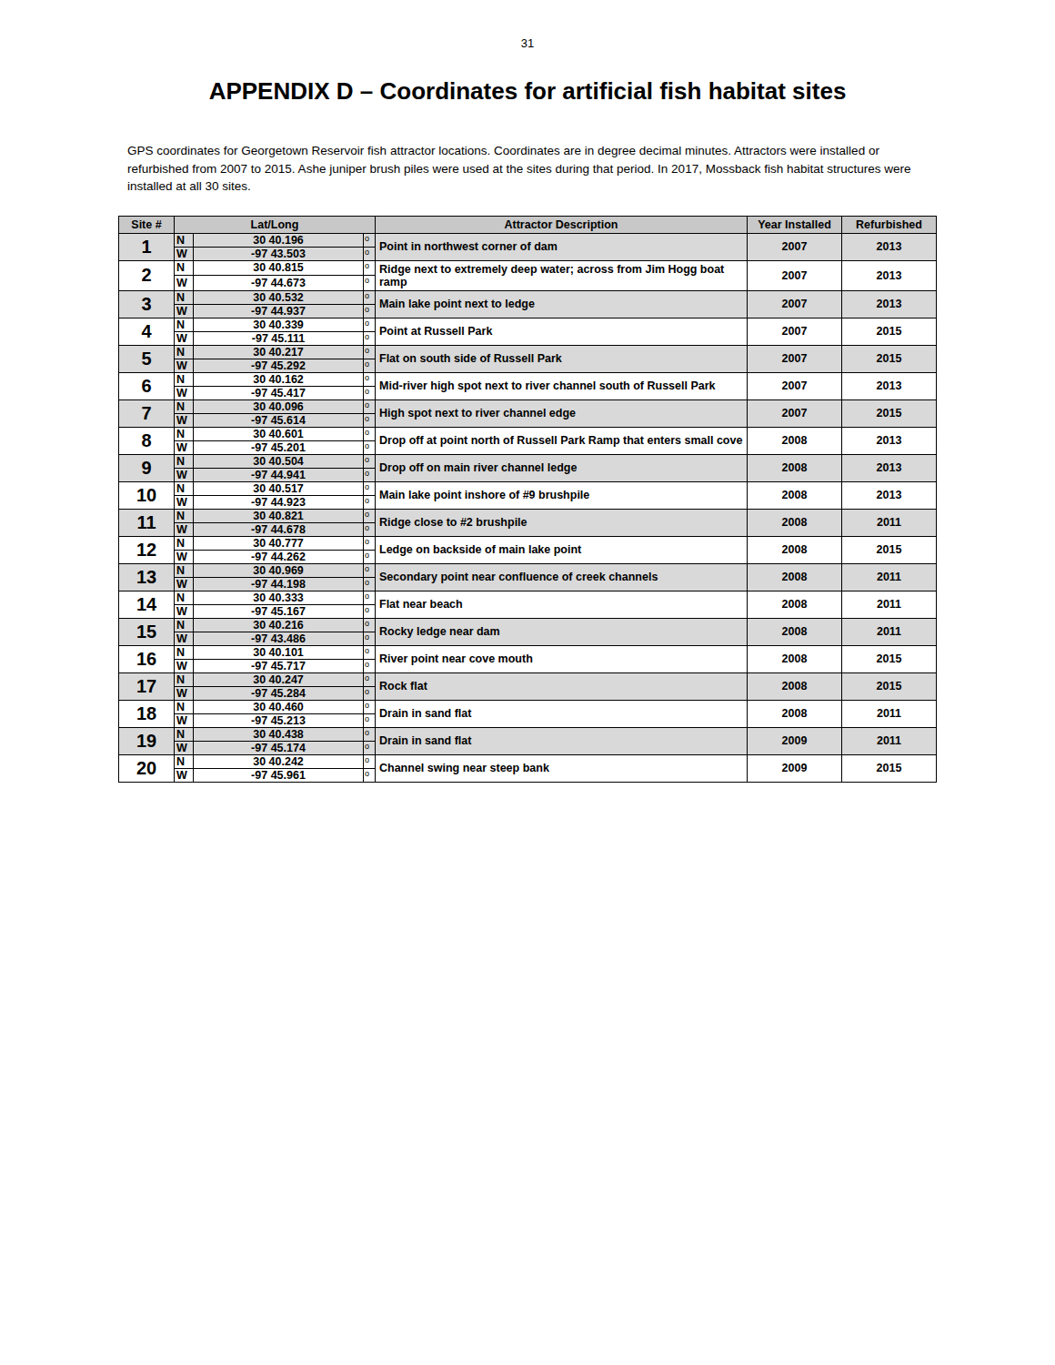31
APPENDIX D – Coordinates for artificial fish habitat sites
GPS coordinates for Georgetown Reservoir fish attractor locations. Coordinates are in degree decimal minutes. Attractors were installed or refurbished from 2007 to 2015. Ashe juniper brush piles were used at the sites during that period. In 2017, Mossback fish habitat structures were installed at all 30 sites.
| Site # | Lat/Long | Attractor Description | Year Installed | Refurbished |
| --- | --- | --- | --- | --- |
| 1 | N | 30 40.196 | o | Point in northwest corner of dam | 2007 | 2013 |
| W | -97 43.503 | o |
| 2 | N | 30 40.815 | o | Ridge next to extremely deep water; across from Jim Hogg boat ramp | 2007 | 2013 |
| W | -97 44.673 | o |
| 3 | N | 30 40.532 | o | Main lake point next to ledge | 2007 | 2013 |
| W | -97 44.937 | o |
| 4 | N | 30 40.339 | o | Point at Russell Park | 2007 | 2015 |
| W | -97 45.111 | o |
| 5 | N | 30 40.217 | o | Flat on south side of Russell Park | 2007 | 2015 |
| W | -97 45.292 | o |
| 6 | N | 30 40.162 | o | Mid-river high spot next to river channel south of Russell Park | 2007 | 2013 |
| W | -97 45.417 | o |
| 7 | N | 30 40.096 | o | High spot next to river channel edge | 2007 | 2015 |
| W | -97 45.614 | o |
| 8 | N | 30 40.601 | o | Drop off at point north of Russell Park Ramp that enters small cove | 2008 | 2013 |
| W | -97 45.201 | o |
| 9 | N | 30 40.504 | o | Drop off on main river channel ledge | 2008 | 2013 |
| W | -97 44.941 | o |
| 10 | N | 30 40.517 | o | Main lake point inshore of #9 brushpile | 2008 | 2013 |
| W | -97 44.923 | o |
| 11 | N | 30 40.821 | o | Ridge close to #2 brushpile | 2008 | 2011 |
| W | -97 44.678 | o |
| 12 | N | 30 40.777 | o | Ledge on backside of main lake point | 2008 | 2015 |
| W | -97 44.262 | o |
| 13 | N | 30 40.969 | o | Secondary point near confluence of creek channels | 2008 | 2011 |
| W | -97 44.198 | o |
| 14 | N | 30 40.333 | o | Flat near beach | 2008 | 2011 |
| W | -97 45.167 | o |
| 15 | N | 30 40.216 | o | Rocky ledge near dam | 2008 | 2011 |
| W | -97 43.486 | o |
| 16 | N | 30 40.101 | o | River point near cove mouth | 2008 | 2015 |
| W | -97 45.717 | o |
| 17 | N | 30 40.247 | o | Rock flat | 2008 | 2015 |
| W | -97 45.284 | o |
| 18 | N | 30 40.460 | o | Drain in sand flat | 2008 | 2011 |
| W | -97 45.213 | o |
| 19 | N | 30 40.438 | o | Drain in sand flat | 2009 | 2011 |
| W | -97 45.174 | o |
| 20 | N | 30 40.242 | o | Channel swing near steep bank | 2009 | 2015 |
| W | -97 45.961 | o |